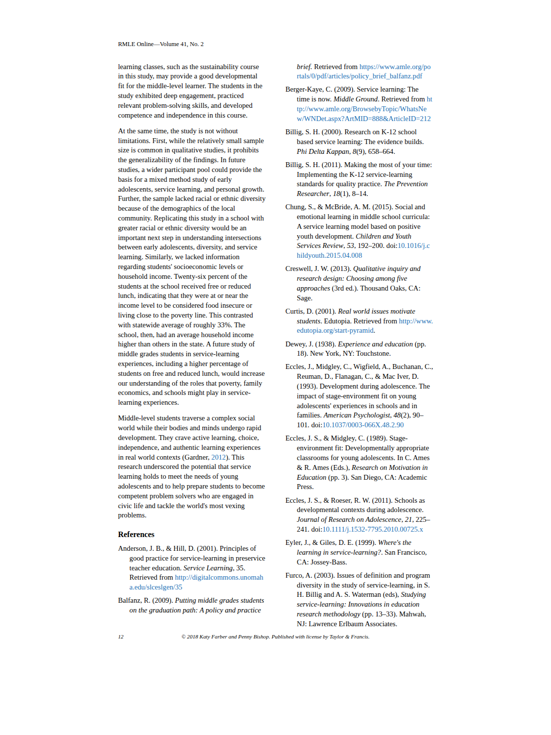RMLE Online—Volume 41, No. 2
learning classes, such as the sustainability course in this study, may provide a good developmental fit for the middle-level learner. The students in the study exhibited deep engagement, practiced relevant problem-solving skills, and developed competence and independence in this course.
At the same time, the study is not without limitations. First, while the relatively small sample size is common in qualitative studies, it prohibits the generalizability of the findings. In future studies, a wider participant pool could provide the basis for a mixed method study of early adolescents, service learning, and personal growth. Further, the sample lacked racial or ethnic diversity because of the demographics of the local community. Replicating this study in a school with greater racial or ethnic diversity would be an important next step in understanding intersections between early adolescents, diversity, and service learning. Similarly, we lacked information regarding students' socioeconomic levels or household income. Twenty-six percent of the students at the school received free or reduced lunch, indicating that they were at or near the income level to be considered food insecure or living close to the poverty line. This contrasted with statewide average of roughly 33%. The school, then, had an average household income higher than others in the state. A future study of middle grades students in service-learning experiences, including a higher percentage of students on free and reduced lunch, would increase our understanding of the roles that poverty, family economics, and schools might play in service-learning experiences.
Middle-level students traverse a complex social world while their bodies and minds undergo rapid development. They crave active learning, choice, independence, and authentic learning experiences in real world contexts (Gardner, 2012). This research underscored the potential that service learning holds to meet the needs of young adolescents and to help prepare students to become competent problem solvers who are engaged in civic life and tackle the world's most vexing problems.
References
Anderson, J. B., & Hill, D. (2001). Principles of good practice for service-learning in preservice teacher education. Service Learning, 35. Retrieved from http://digitalcommons.unomaha.edu/slceslgen/35
Balfanz, R. (2009). Putting middle grades students on the graduation path: A policy and practice brief. Retrieved from https://www.amle.org/portals/0/pdf/articles/policy_brief_balfanz.pdf
Berger-Kaye, C. (2009). Service learning: The time is now. Middle Ground. Retrieved from http://www.amle.org/BrowsebyTopic/WhatsNew/WNDet.aspx?ArtMID=888&ArticleID=212
Billig, S. H. (2000). Research on K-12 school based service learning: The evidence builds. Phi Delta Kappan, 8(9), 658–664.
Billig, S. H. (2011). Making the most of your time: Implementing the K-12 service-learning standards for quality practice. The Prevention Researcher, 18(1), 8–14.
Chung, S., & McBride, A. M. (2015). Social and emotional learning in middle school curricula: A service learning model based on positive youth development. Children and Youth Services Review, 53, 192–200. doi:10.1016/j.childyouth.2015.04.008
Creswell, J. W. (2013). Qualitative inquiry and research design: Choosing among five approaches (3rd ed.). Thousand Oaks, CA: Sage.
Curtis, D. (2001). Real world issues motivate students. Edutopia. Retrieved from http://www.edutopia.org/start-pyramid.
Dewey, J. (1938). Experience and education (pp. 18). New York, NY: Touchstone.
Eccles, J., Midgley, C., Wigfield, A., Buchanan, C., Reuman, D., Flanagan, C., & Mac Iver, D. (1993). Development during adolescence. The impact of stage-environment fit on young adolescents' experiences in schools and in families. American Psychologist, 48(2), 90–101. doi:10.1037/0003-066X.48.2.90
Eccles, J. S., & Midgley, C. (1989). Stage-environment fit: Developmentally appropriate classrooms for young adolescents. In C. Ames & R. Ames (Eds.), Research on Motivation in Education (pp. 3). San Diego, CA: Academic Press.
Eccles, J. S., & Roeser, R. W. (2011). Schools as developmental contexts during adolescence. Journal of Research on Adolescence, 21, 225–241. doi:10.1111/j.1532-7795.2010.00725.x
Eyler, J., & Giles, D. E. (1999). Where's the learning in service-learning?. San Francisco, CA: Jossey-Bass.
Furco, A. (2003). Issues of definition and program diversity in the study of service-learning, in S. H. Billig and A. S. Waterman (eds), Studying service-learning: Innovations in education research methodology (pp. 13–33). Mahwah, NJ: Lawrence Erlbaum Associates.
12 © 2018 Katy Farber and Penny Bishop. Published with license by Taylor & Francis.